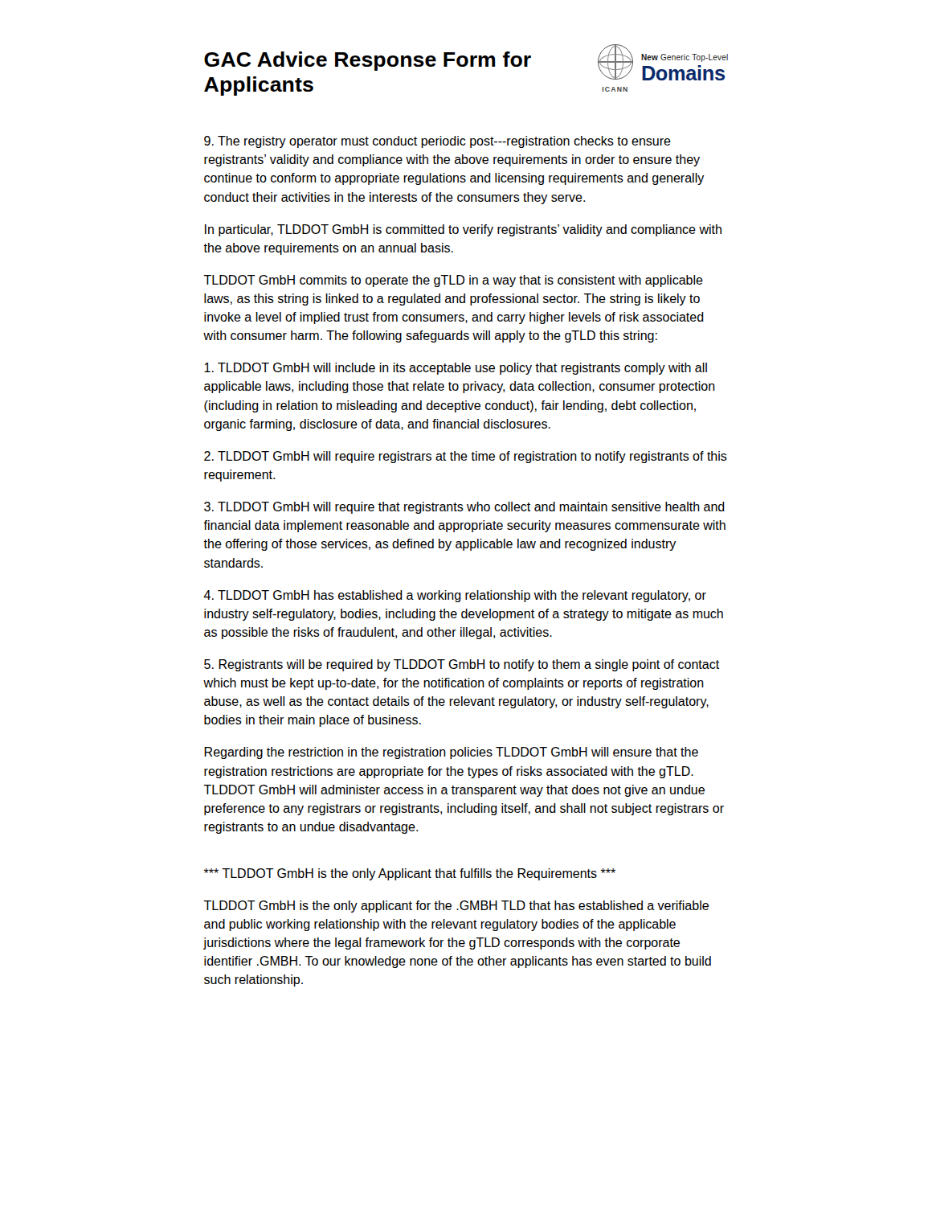GAC Advice Response Form for Applicants
ICANN
New Generic Top-Level
Domains
9. The registry operator must conduct periodic post---registration checks to ensure registrants’ validity and compliance with the above requirements in order to ensure they continue to conform to appropriate regulations and licensing requirements and generally conduct their activities in the interests of the consumers they serve.
In particular, TLDDOT GmbH is committed to verify registrants’ validity and compliance with the above requirements on an annual basis.
TLDDOT GmbH commits to operate the gTLD in a way that is consistent with applicable laws, as this string is linked to a regulated and professional sector. The string is likely to invoke a level of implied trust from consumers, and carry higher levels of risk associated with consumer harm. The following safeguards will apply to the gTLD this string:
1. TLDDOT GmbH will include in its acceptable use policy that registrants comply with all applicable laws, including those that relate to privacy, data collection, consumer protection (including in relation to misleading and deceptive conduct), fair lending, debt collection, organic farming, disclosure of data, and financial disclosures.
2. TLDDOT GmbH will require registrars at the time of registration to notify registrants of this requirement.
3. TLDDOT GmbH will require that registrants who collect and maintain sensitive health and financial data implement reasonable and appropriate security measures commensurate with the offering of those services, as defined by applicable law and recognized industry standards.
4. TLDDOT GmbH has established a working relationship with the relevant regulatory, or industry self-regulatory, bodies, including the development of a strategy to mitigate as much as possible the risks of fraudulent, and other illegal, activities.
5. Registrants will be required by TLDDOT GmbH to notify to them a single point of contact which must be kept up-to-date, for the notification of complaints or reports of registration abuse, as well as the contact details of the relevant regulatory, or industry self-regulatory, bodies in their main place of business.
Regarding the restriction in the registration policies TLDDOT GmbH will ensure that the registration restrictions are appropriate for the types of risks associated with the gTLD. TLDDOT GmbH will administer access in a transparent way that does not give an undue preference to any registrars or registrants, including itself, and shall not subject registrars or registrants to an undue disadvantage.
*** TLDDOT GmbH is the only Applicant that fulfills the Requirements ***
TLDDOT GmbH is the only applicant for the .GMBH TLD that has established a verifiable and public working relationship with the relevant regulatory bodies of the applicable jurisdictions where the legal framework for the gTLD corresponds with the corporate identifier .GMBH. To our knowledge none of the other applicants has even started to build such relationship.